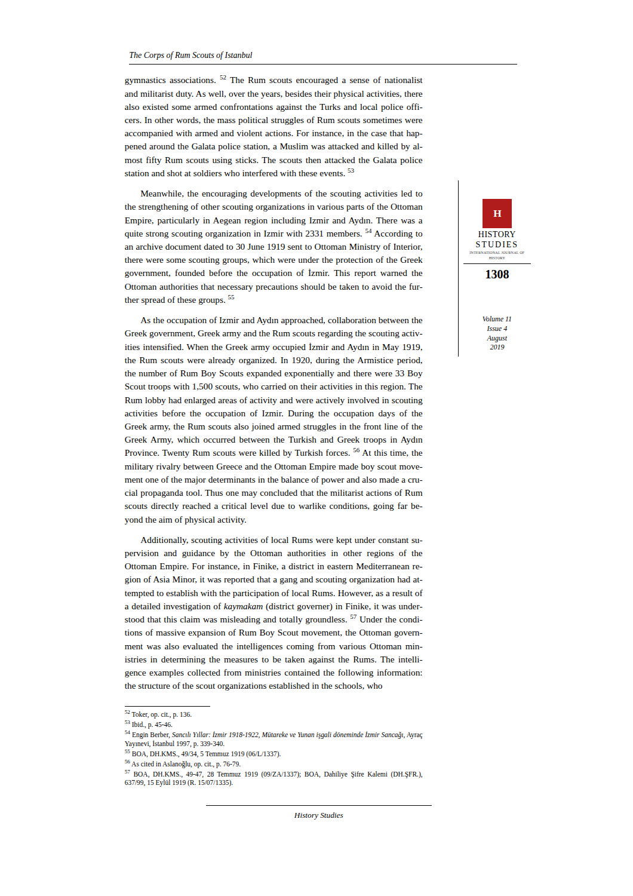The Corps of Rum Scouts of Istanbul
HISTORY
STUDIES
INTERNATIONAL JOURNAL OF HISTORY
1308
Volume 11
Issue 4
August
2019
gymnastics associations. 52 The Rum scouts encouraged a sense of nationalist and militarist duty. As well, over the years, besides their physical activities, there also existed some armed confrontations against the Turks and local police officers. In other words, the mass political struggles of Rum scouts sometimes were accompanied with armed and violent actions. For instance, in the case that happened around the Galata police station, a Muslim was attacked and killed by almost fifty Rum scouts using sticks. The scouts then attacked the Galata police station and shot at soldiers who interfered with these events. 53
Meanwhile, the encouraging developments of the scouting activities led to the strengthening of other scouting organizations in various parts of the Ottoman Empire, particularly in Aegean region including Izmir and Aydın. There was a quite strong scouting organization in Izmir with 2331 members. 54 According to an archive document dated to 30 June 1919 sent to Ottoman Ministry of Interior, there were some scouting groups, which were under the protection of the Greek government, founded before the occupation of İzmir. This report warned the Ottoman authorities that necessary precautions should be taken to avoid the further spread of these groups. 55
As the occupation of Izmir and Aydın approached, collaboration between the Greek government, Greek army and the Rum scouts regarding the scouting activities intensified. When the Greek army occupied İzmir and Aydın in May 1919, the Rum scouts were already organized. In 1920, during the Armistice period, the number of Rum Boy Scouts expanded exponentially and there were 33 Boy Scout troops with 1,500 scouts, who carried on their activities in this region. The Rum lobby had enlarged areas of activity and were actively involved in scouting activities before the occupation of Izmir. During the occupation days of the Greek army, the Rum scouts also joined armed struggles in the front line of the Greek Army, which occurred between the Turkish and Greek troops in Aydın Province. Twenty Rum scouts were killed by Turkish forces. 56 At this time, the military rivalry between Greece and the Ottoman Empire made boy scout movement one of the major determinants in the balance of power and also made a crucial propaganda tool. Thus one may concluded that the militarist actions of Rum scouts directly reached a critical level due to warlike conditions, going far beyond the aim of physical activity.
Additionally, scouting activities of local Rums were kept under constant supervision and guidance by the Ottoman authorities in other regions of the Ottoman Empire. For instance, in Finike, a district in eastern Mediterranean region of Asia Minor, it was reported that a gang and scouting organization had attempted to establish with the participation of local Rums. However, as a result of a detailed investigation of kaymakam (district governer) in Finike, it was understood that this claim was misleading and totally groundless. 57 Under the conditions of massive expansion of Rum Boy Scout movement, the Ottoman government was also evaluated the intelligences coming from various Ottoman ministries in determining the measures to be taken against the Rums. The intelligence examples collected from ministries contained the following information: the structure of the scout organizations established in the schools, who
52 Toker, op. cit., p. 136.
53 Ibid., p. 45-46.
54 Engin Berber, Sancılı Yıllar: İzmir 1918-1922, Mütareke ve Yunan işgali döneminde İzmir Sancağı, Ayraç Yayınevi, İstanbul 1997, p. 339-340.
55 BOA, DH.KMS., 49/34, 5 Temmuz 1919 (06/L/1337).
56 As cited in Aslanoğlu, op. cit., p. 76-79.
57 BOA, DH.KMS., 49-47, 28 Temmuz 1919 (09/ZA/1337); BOA, Dahiliye Şifre Kalemi (DH.ŞFR.), 637/99, 15 Eylül 1919 (R. 15/07/1335).
History Studies